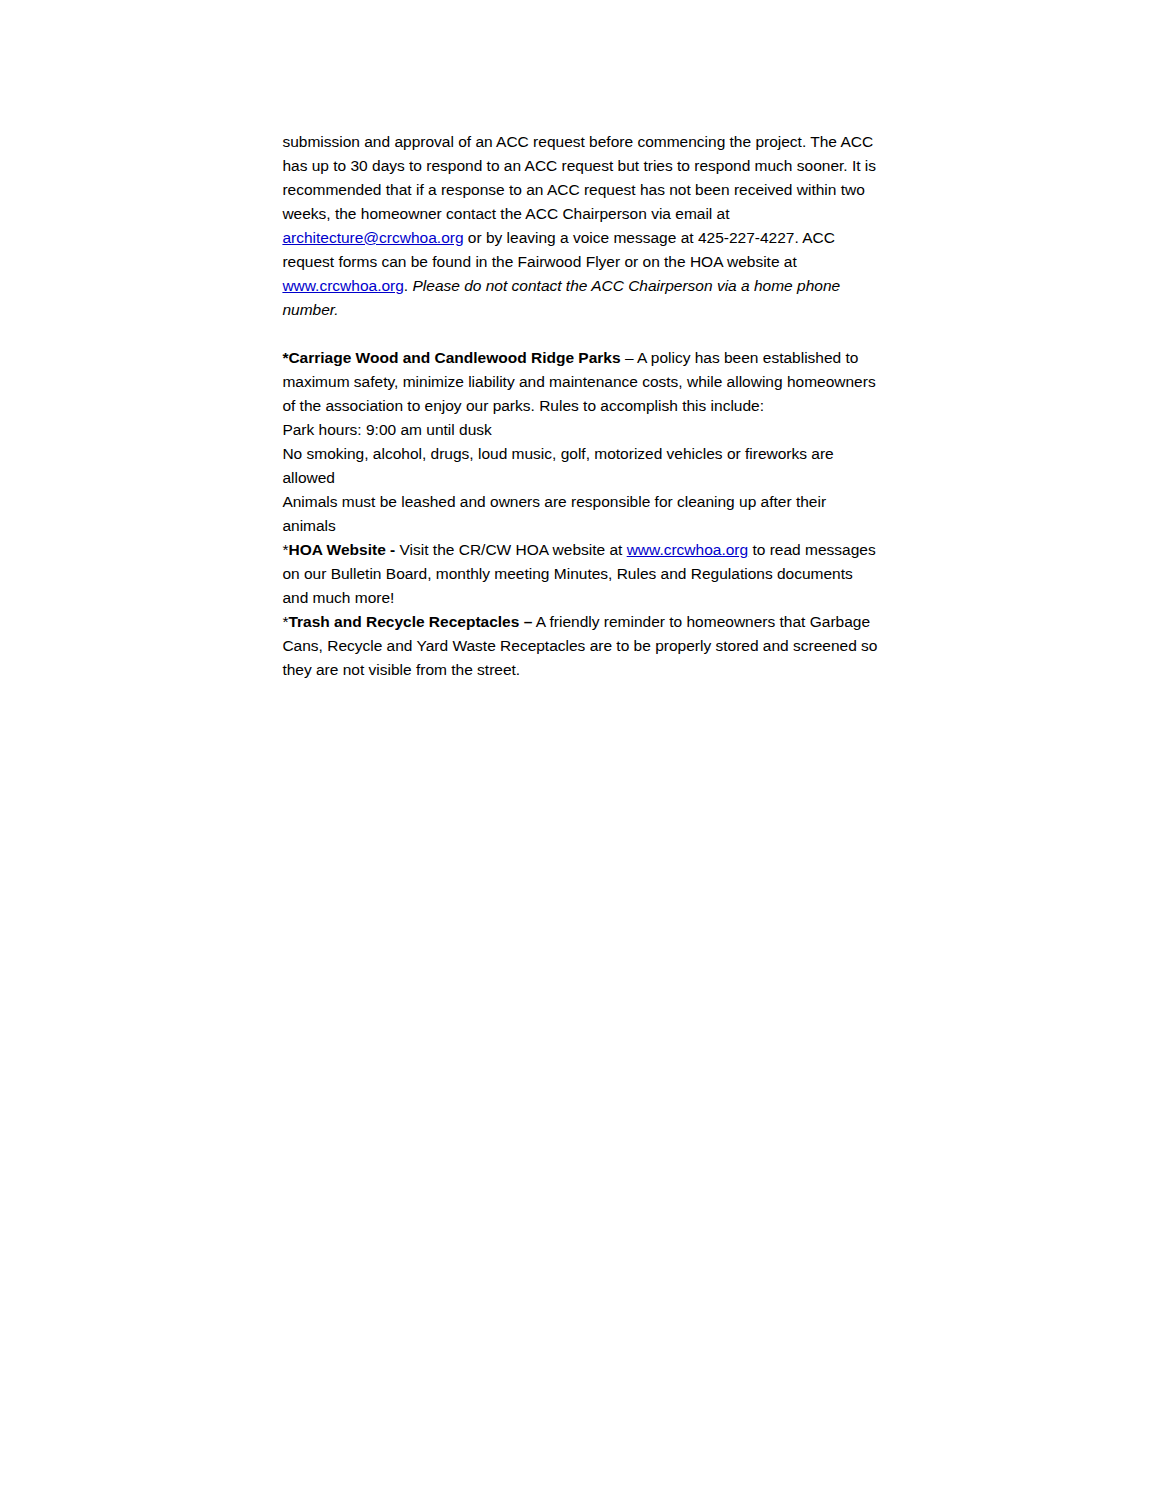submission and approval of an ACC request before commencing the project. The ACC has up to 30 days to respond to an ACC request but tries to respond much sooner. It is recommended that if a response to an ACC request has not been received within two weeks, the homeowner contact the ACC Chairperson via email at architecture@crcwhoa.org or by leaving a voice message at 425-227-4227. ACC request forms can be found in the Fairwood Flyer or on the HOA website at www.crcwhoa.org. Please do not contact the ACC Chairperson via a home phone number.
*Carriage Wood and Candlewood Ridge Parks – A policy has been established to maximum safety, minimize liability and maintenance costs, while allowing homeowners of the association to enjoy our parks. Rules to accomplish this include:
Park hours: 9:00 am until dusk
No smoking, alcohol, drugs, loud music, golf, motorized vehicles or fireworks are allowed
Animals must be leashed and owners are responsible for cleaning up after their animals
*HOA Website - Visit the CR/CW HOA website at www.crcwhoa.org to read messages on our Bulletin Board, monthly meeting Minutes, Rules and Regulations documents and much more!
*Trash and Recycle Receptacles – A friendly reminder to homeowners that Garbage Cans, Recycle and Yard Waste Receptacles are to be properly stored and screened so they are not visible from the street.